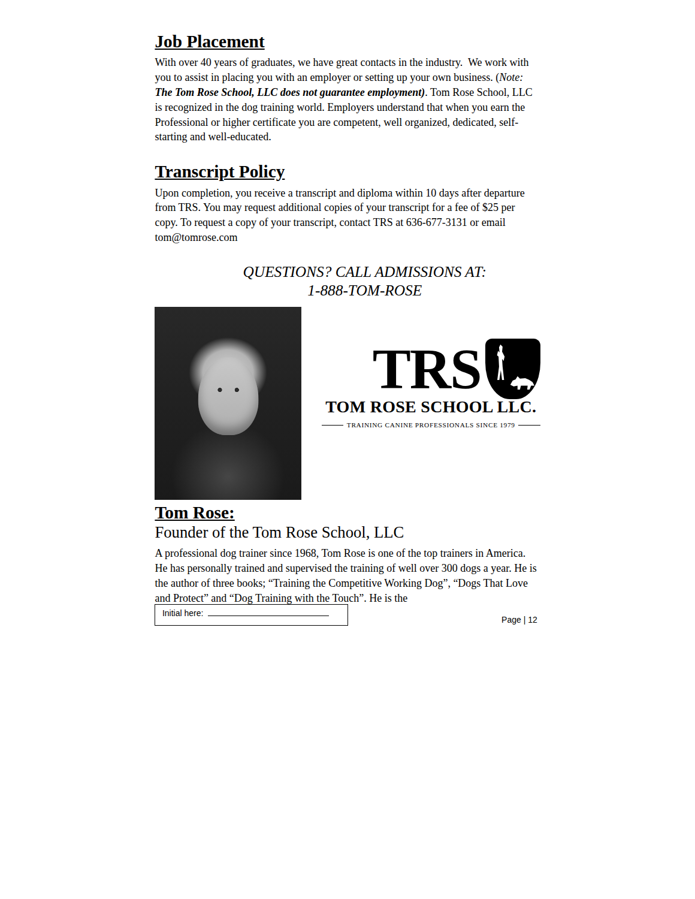Job Placement
With over 40 years of graduates, we have great contacts in the industry. We work with you to assist in placing you with an employer or setting up your own business. (Note: The Tom Rose School, LLC does not guarantee employment). Tom Rose School, LLC is recognized in the dog training world. Employers understand that when you earn the Professional or higher certificate you are competent, well organized, dedicated, self-starting and well-educated.
Transcript Policy
Upon completion, you receive a transcript and diploma within 10 days after departure from TRS. You may request additional copies of your transcript for a fee of $25 per copy. To request a copy of your transcript, contact TRS at 636-677-3131 or email tom@tomrose.com
QUESTIONS? CALL ADMISSIONS AT:
1-888-TOM-ROSE
TRS
TOM ROSE SCHOOL LLC.
TRAINING CANINE PROFESSIONALS SINCE 1979
Tom Rose:
Founder of the Tom Rose School, LLC
A professional dog trainer since 1968, Tom Rose is one of the top trainers in America. He has personally trained and supervised the training of well over 300 dogs a year. He is the author of three books; “Training the Competitive Working Dog”, “Dogs That Love and Protect” and “Dog Training with the Touch”. He is the
Initial here:
Page | 12